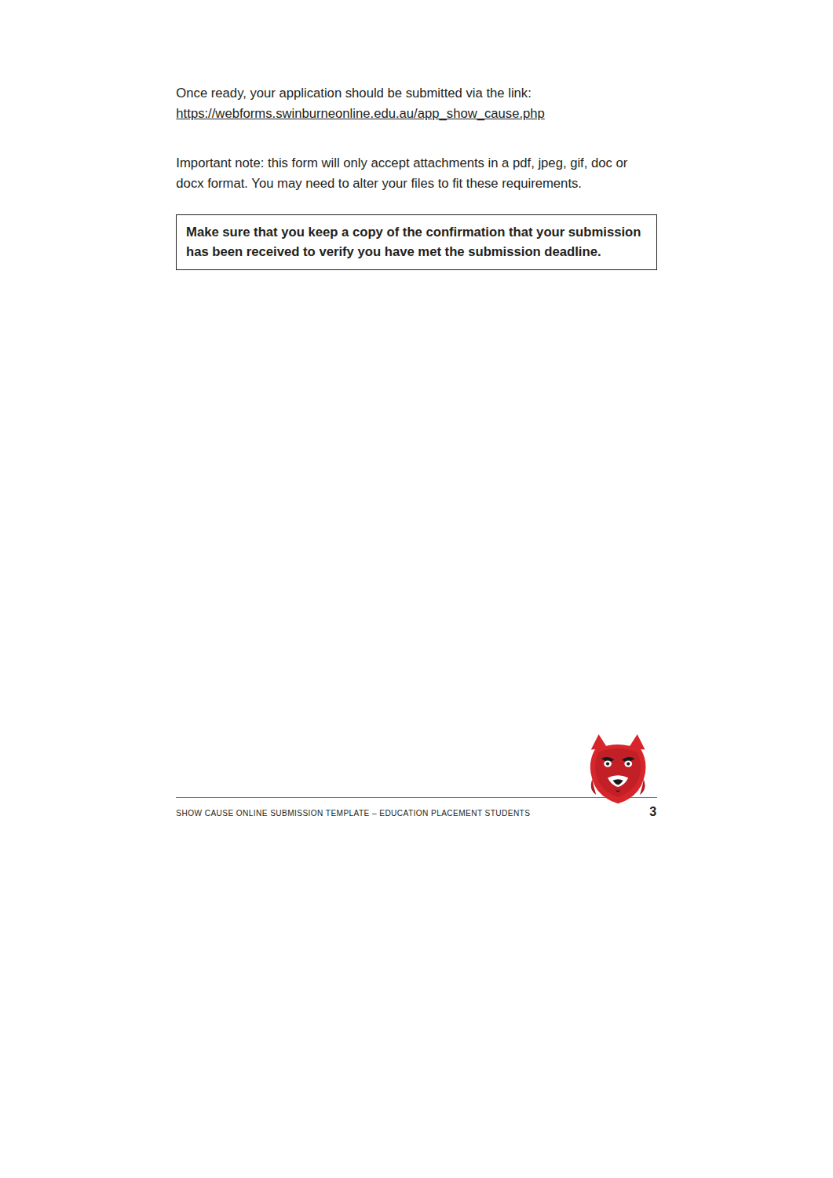Once ready, your application should be submitted via the link:
https://webforms.swinburneonline.edu.au/app_show_cause.php
Important note: this form will only accept attachments in a pdf, jpeg, gif, doc or docx format. You may need to alter your files to fit these requirements.
Make sure that you keep a copy of the confirmation that your submission has been received to verify you have met the submission deadline.
Show Cause Online Submission Template – Education Placement Students 3